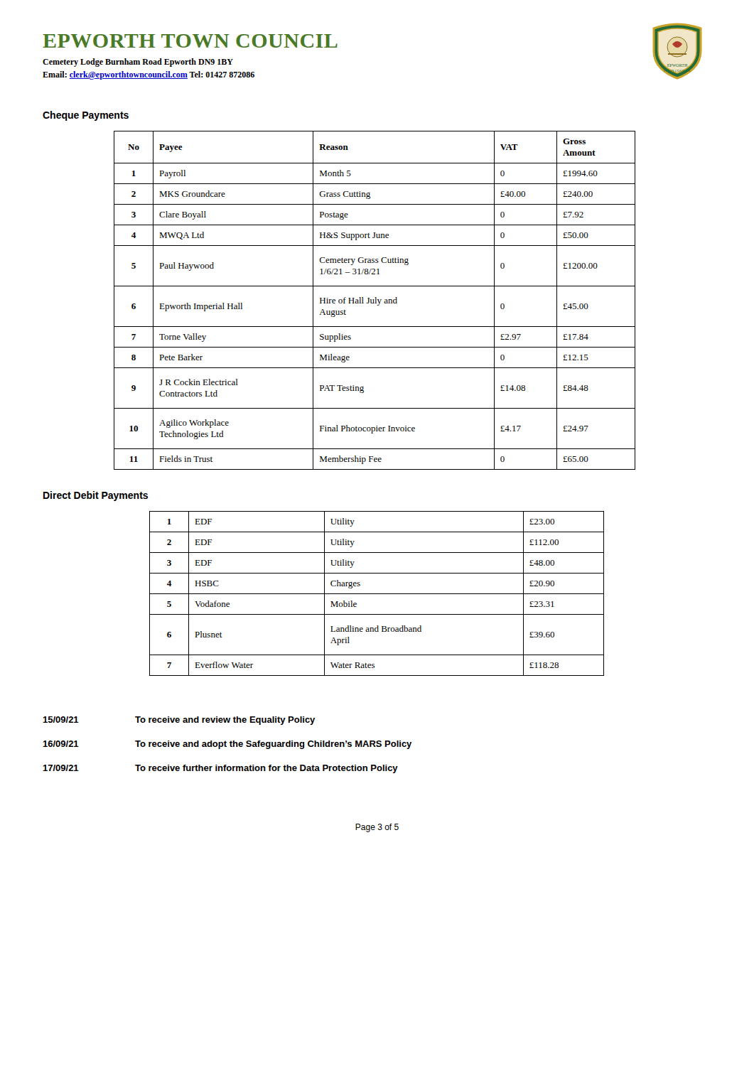EPWORTH TOWN COUNCIL
Cemetery Lodge Burnham Road Epworth DN9 1BY
Email: clerk@epworthtowncouncil.com Tel: 01427 872086
EPWORTH TOWN COUNCIL
Cheque Payments
| No | Payee | Reason | VAT | Gross Amount |
| --- | --- | --- | --- | --- |
| 1 | Payroll | Month 5 | 0 | £1994.60 |
| 2 | MKS Groundcare | Grass Cutting | £40.00 | £240.00 |
| 3 | Clare Boyall | Postage | 0 | £7.92 |
| 4 | MWQA Ltd | H&S Support June | 0 | £50.00 |
| 5 | Paul Haywood | Cemetery Grass Cutting 1/6/21 – 31/8/21 | 0 | £1200.00 |
| 6 | Epworth Imperial Hall | Hire of Hall July and August | 0 | £45.00 |
| 7 | Torne Valley | Supplies | £2.97 | £17.84 |
| 8 | Pete Barker | Mileage | 0 | £12.15 |
| 9 | J R Cockin Electrical Contractors Ltd | PAT Testing | £14.08 | £84.48 |
| 10 | Agilico Workplace Technologies Ltd | Final Photocopier Invoice | £4.17 | £24.97 |
| 11 | Fields in Trust | Membership Fee | 0 | £65.00 |
Direct Debit Payments
| 1 | EDF | Utility | £23.00 |
| 2 | EDF | Utility | £112.00 |
| 3 | EDF | Utility | £48.00 |
| 4 | HSBC | Charges | £20.90 |
| 5 | Vodafone | Mobile | £23.31 |
| 6 | Plusnet | Landline and Broadband April | £39.60 |
| 7 | Everflow Water | Water Rates | £118.28 |
15/09/21 To receive and review the Equality Policy
16/09/21 To receive and adopt the Safeguarding Children’s MARS Policy
17/09/21 To receive further information for the Data Protection Policy
Page 3 of 5